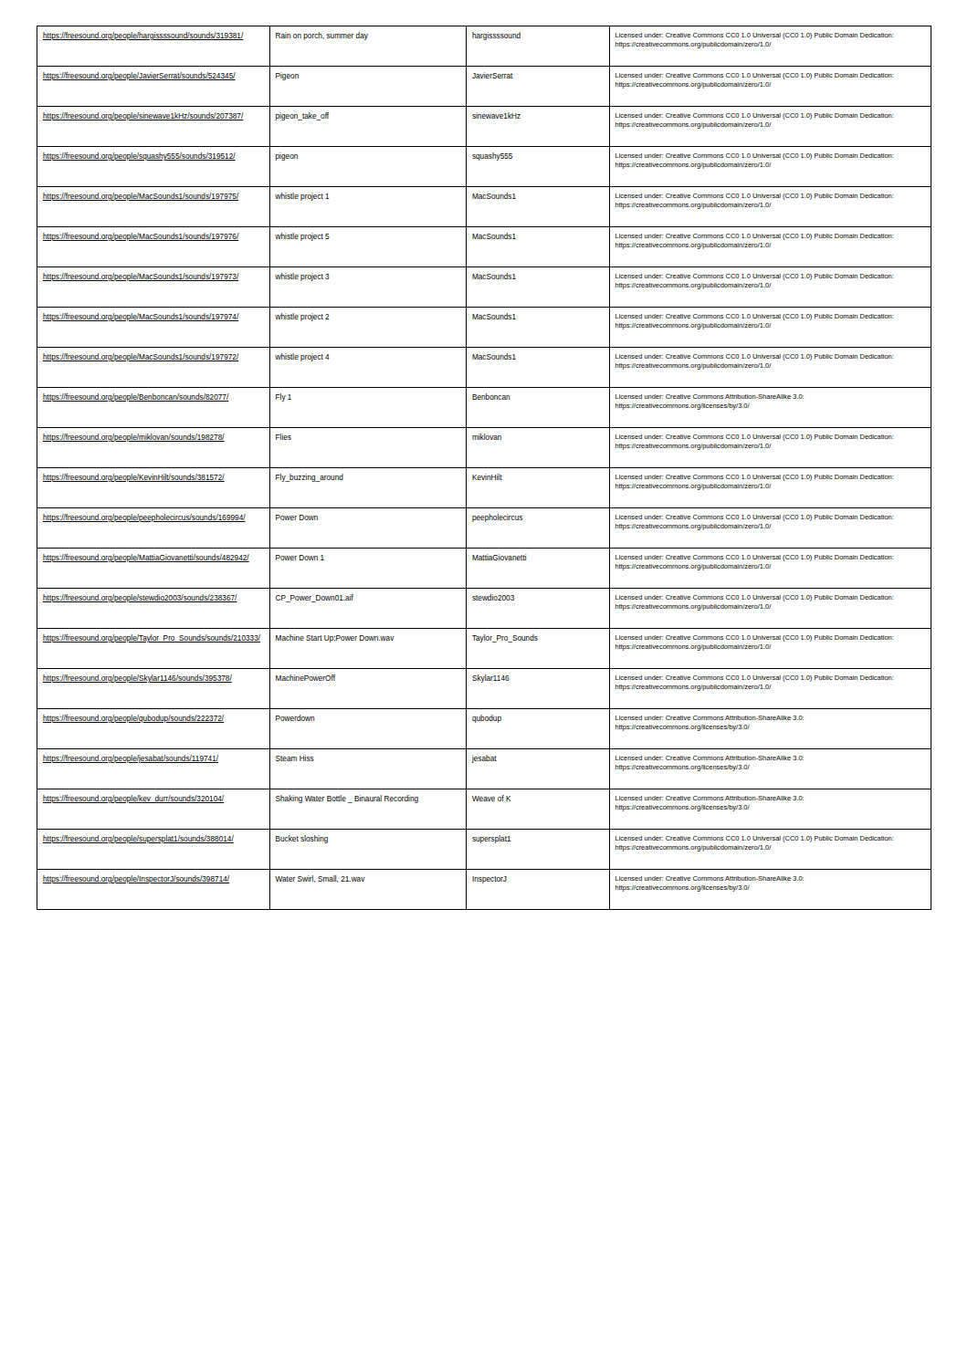| https://freesound.org/people/hargissssound/sounds/319381/ | Rain on porch, summer day | hargissssound | Licensed under: Creative Commons CC0 1.0 Universal (CC0 1.0) Public Domain Dedication: https://creativecommons.org/publicdomain/zero/1.0/ |
| https://freesound.org/people/JavierSerrat/sounds/524345/ | Pigeon | JavierSerrat | Licensed under: Creative Commons CC0 1.0 Universal (CC0 1.0) Public Domain Dedication: https://creativecommons.org/publicdomain/zero/1.0/ |
| https://freesound.org/people/sinewave1kHz/sounds/207387/ | pigeon_take_off | sinewave1kHz | Licensed under: Creative Commons CC0 1.0 Universal (CC0 1.0) Public Domain Dedication: https://creativecommons.org/publicdomain/zero/1.0/ |
| https://freesound.org/people/squashy555/sounds/319512/ | pigeon | squashy555 | Licensed under: Creative Commons CC0 1.0 Universal (CC0 1.0) Public Domain Dedication: https://creativecommons.org/publicdomain/zero/1.0/ |
| https://freesound.org/people/MacSounds1/sounds/197975/ | whistle project 1 | MacSounds1 | Licensed under: Creative Commons CC0 1.0 Universal (CC0 1.0) Public Domain Dedication: https://creativecommons.org/publicdomain/zero/1.0/ |
| https://freesound.org/people/MacSounds1/sounds/197976/ | whistle project 5 | MacSounds1 | Licensed under: Creative Commons CC0 1.0 Universal (CC0 1.0) Public Domain Dedication: https://creativecommons.org/publicdomain/zero/1.0/ |
| https://freesound.org/people/MacSounds1/sounds/197973/ | whistle project 3 | MacSounds1 | Licensed under: Creative Commons CC0 1.0 Universal (CC0 1.0) Public Domain Dedication: https://creativecommons.org/publicdomain/zero/1.0/ |
| https://freesound.org/people/MacSounds1/sounds/197974/ | whistle project 2 | MacSounds1 | Licensed under: Creative Commons CC0 1.0 Universal (CC0 1.0) Public Domain Dedication: https://creativecommons.org/publicdomain/zero/1.0/ |
| https://freesound.org/people/MacSounds1/sounds/197972/ | whistle project 4 | MacSounds1 | Licensed under: Creative Commons CC0 1.0 Universal (CC0 1.0) Public Domain Dedication: https://creativecommons.org/publicdomain/zero/1.0/ |
| https://freesound.org/people/Benboncan/sounds/82077/ | Fly 1 | Benboncan | Licensed under: Creative Commons Attribution-ShareAlike 3.0: https://creativecommons.org/licenses/by/3.0/ |
| https://freesound.org/people/miklovan/sounds/198278/ | Flies | miklovan | Licensed under: Creative Commons CC0 1.0 Universal (CC0 1.0) Public Domain Dedication: https://creativecommons.org/publicdomain/zero/1.0/ |
| https://freesound.org/people/KevinHilt/sounds/381572/ | Fly_buzzing_around | KevinHilt | Licensed under: Creative Commons CC0 1.0 Universal (CC0 1.0) Public Domain Dedication: https://creativecommons.org/publicdomain/zero/1.0/ |
| https://freesound.org/people/peepholecircus/sounds/169994/ | Power Down | peepholecircus | Licensed under: Creative Commons CC0 1.0 Universal (CC0 1.0) Public Domain Dedication: https://creativecommons.org/publicdomain/zero/1.0/ |
| https://freesound.org/people/MattiaGiovanetti/sounds/482942/ | Power Down 1 | MattiaGiovanetti | Licensed under: Creative Commons CC0 1.0 Universal (CC0 1.0) Public Domain Dedication: https://creativecommons.org/publicdomain/zero/1.0/ |
| https://freesound.org/people/stewdio2003/sounds/238367/ | CP_Power_Down01.aif | stewdio2003 | Licensed under: Creative Commons CC0 1.0 Universal (CC0 1.0) Public Domain Dedication: https://creativecommons.org/publicdomain/zero/1.0/ |
| https://freesound.org/people/Taylor_Pro_Sounds/sounds/210333/ | Machine Start Up:Power Down.wav | Taylor_Pro_Sounds | Licensed under: Creative Commons CC0 1.0 Universal (CC0 1.0) Public Domain Dedication: https://creativecommons.org/publicdomain/zero/1.0/ |
| https://freesound.org/people/Skylar1146/sounds/395378/ | MachinePowerOff | Skylar1146 | Licensed under: Creative Commons CC0 1.0 Universal (CC0 1.0) Public Domain Dedication: https://creativecommons.org/publicdomain/zero/1.0/ |
| https://freesound.org/people/qubodup/sounds/222372/ | Powerdown | qubodup | Licensed under: Creative Commons Attribution-ShareAlike 3.0: https://creativecommons.org/licenses/by/3.0/ |
| https://freesound.org/people/jesabat/sounds/119741/ | Steam Hiss | jesabat | Licensed under: Creative Commons Attribution-ShareAlike 3.0: https://creativecommons.org/licenses/by/3.0/ |
| https://freesound.org/people/kev_durr/sounds/320104/ | Shaking Water Bottle _ Binaural Recording | Weave of K | Licensed under: Creative Commons Attribution-ShareAlike 3.0: https://creativecommons.org/licenses/by/3.0/ |
| https://freesound.org/people/supersplat1/sounds/388014/ | Bucket sloshing | supersplat1 | Licensed under: Creative Commons CC0 1.0 Universal (CC0 1.0) Public Domain Dedication: https://creativecommons.org/publicdomain/zero/1.0/ |
| https://freesound.org/people/InspectorJ/sounds/398714/ | Water Swirl, Small, 21.wav | InspectorJ | Licensed under: Creative Commons Attribution-ShareAlike 3.0: https://creativecommons.org/licenses/by/3.0/ |